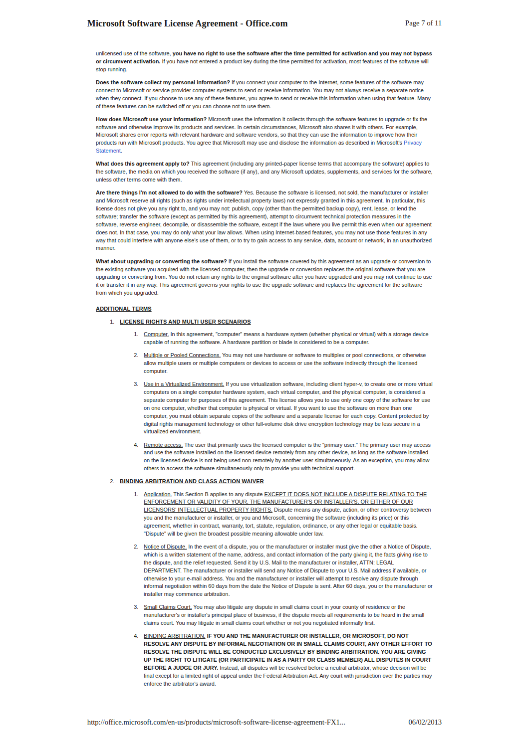Microsoft Software License Agreement - Office.com
Page 7 of 11
unlicensed use of the software, you have no right to use the software after the time permitted for activation and you may not bypass or circumvent activation. If you have not entered a product key during the time permitted for activation, most features of the software will stop running.
Does the software collect my personal information? If you connect your computer to the Internet, some features of the software may connect to Microsoft or service provider computer systems to send or receive information. You may not always receive a separate notice when they connect. If you choose to use any of these features, you agree to send or receive this information when using that feature. Many of these features can be switched off or you can choose not to use them.
How does Microsoft use your information? Microsoft uses the information it collects through the software features to upgrade or fix the software and otherwise improve its products and services. In certain circumstances, Microsoft also shares it with others. For example, Microsoft shares error reports with relevant hardware and software vendors, so that they can use the information to improve how their products run with Microsoft products. You agree that Microsoft may use and disclose the information as described in Microsoft's Privacy Statement.
What does this agreement apply to? This agreement (including any printed-paper license terms that accompany the software) applies to the software, the media on which you received the software (if any), and any Microsoft updates, supplements, and services for the software, unless other terms come with them.
Are there things I'm not allowed to do with the software? Yes. Because the software is licensed, not sold, the manufacturer or installer and Microsoft reserve all rights (such as rights under intellectual property laws) not expressly granted in this agreement. In particular, this license does not give you any right to, and you may not: publish, copy (other than the permitted backup copy), rent, lease, or lend the software; transfer the software (except as permitted by this agreement), attempt to circumvent technical protection measures in the software, reverse engineer, decompile, or disassemble the software, except if the laws where you live permit this even when our agreement does not. In that case, you may do only what your law allows. When using Internet-based features, you may not use those features in any way that could interfere with anyone else's use of them, or to try to gain access to any service, data, account or network, in an unauthorized manner.
What about upgrading or converting the software? If you install the software covered by this agreement as an upgrade or conversion to the existing software you acquired with the licensed computer, then the upgrade or conversion replaces the original software that you are upgrading or converting from. You do not retain any rights to the original software after you have upgraded and you may not continue to use it or transfer it in any way. This agreement governs your rights to use the upgrade software and replaces the agreement for the software from which you upgraded.
ADDITIONAL TERMS
LICENSE RIGHTS AND MULTI USER SCENARIOS
Computer. In this agreement, "computer" means a hardware system (whether physical or virtual) with a storage device capable of running the software. A hardware partition or blade is considered to be a computer.
Multiple or Pooled Connections. You may not use hardware or software to multiplex or pool connections, or otherwise allow multiple users or multiple computers or devices to access or use the software indirectly through the licensed computer.
Use in a Virtualized Environment. If you use virtualization software, including client hyper-v, to create one or more virtual computers on a single computer hardware system, each virtual computer, and the physical computer, is considered a separate computer for purposes of this agreement. This license allows you to use only one copy of the software for use on one computer, whether that computer is physical or virtual. If you want to use the software on more than one computer, you must obtain separate copies of the software and a separate license for each copy. Content protected by digital rights management technology or other full-volume disk drive encryption technology may be less secure in a virtualized environment.
Remote access. The user that primarily uses the licensed computer is the "primary user." The primary user may access and use the software installed on the licensed device remotely from any other device, as long as the software installed on the licensed device is not being used non-remotely by another user simultaneously. As an exception, you may allow others to access the software simultaneously only to provide you with technical support.
BINDING ARBITRATION AND CLASS ACTION WAIVER
Application. This Section B applies to any dispute EXCEPT IT DOES NOT INCLUDE A DISPUTE RELATING TO THE ENFORCEMENT OR VALIDITY OF YOUR, THE MANUFACTURER'S OR INSTALLER'S, OR EITHER OF OUR LICENSORS' INTELLECTUAL PROPERTY RIGHTS. Dispute means any dispute, action, or other controversy between you and the manufacturer or installer, or you and Microsoft, concerning the software (including its price) or this agreement, whether in contract, warranty, tort, statute, regulation, ordinance, or any other legal or equitable basis. "Dispute" will be given the broadest possible meaning allowable under law.
Notice of Dispute. In the event of a dispute, you or the manufacturer or installer must give the other a Notice of Dispute, which is a written statement of the name, address, and contact information of the party giving it, the facts giving rise to the dispute, and the relief requested. Send it by U.S. Mail to the manufacturer or installer, ATTN: LEGAL DEPARTMENT. The manufacturer or installer will send any Notice of Dispute to your U.S. Mail address if available, or otherwise to your e-mail address. You and the manufacturer or installer will attempt to resolve any dispute through informal negotiation within 60 days from the date the Notice of Dispute is sent. After 60 days, you or the manufacturer or installer may commence arbitration.
Small Claims Court. You may also litigate any dispute in small claims court in your county of residence or the manufacturer's or installer's principal place of business, if the dispute meets all requirements to be heard in the small claims court. You may litigate in small claims court whether or not you negotiated informally first.
BINDING ARBITRATION. IF YOU AND THE MANUFACTURER OR INSTALLER, OR MICROSOFT, DO NOT RESOLVE ANY DISPUTE BY INFORMAL NEGOTIATION OR IN SMALL CLAIMS COURT, ANY OTHER EFFORT TO RESOLVE THE DISPUTE WILL BE CONDUCTED EXCLUSIVELY BY BINDING ARBITRATION. YOU ARE GIVING UP THE RIGHT TO LITIGATE (OR PARTICIPATE IN AS A PARTY OR CLASS MEMBER) ALL DISPUTES IN COURT BEFORE A JUDGE OR JURY. Instead, all disputes will be resolved before a neutral arbitrator, whose decision will be final except for a limited right of appeal under the Federal Arbitration Act. Any court with jurisdiction over the parties may enforce the arbitrator's award.
http://office.microsoft.com/en-us/products/microsoft-software-license-agreement-FX1...
06/02/2013